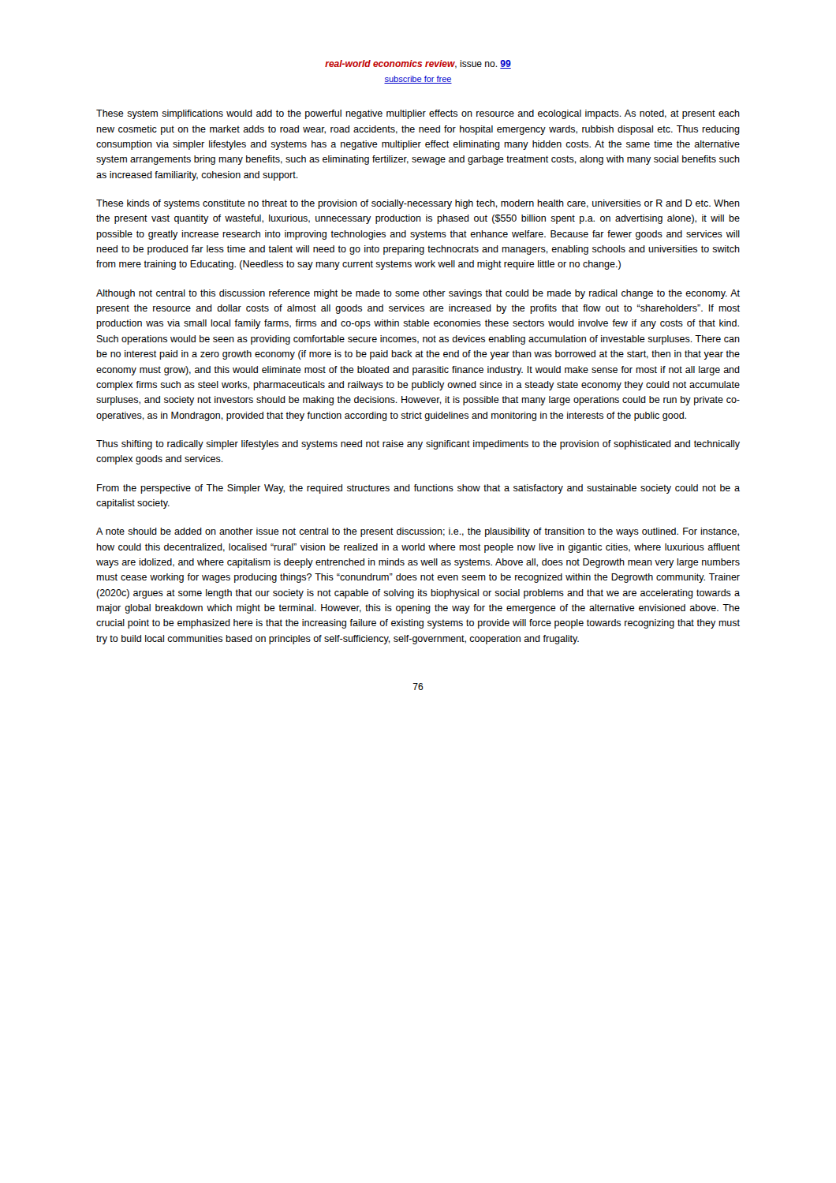real-world economics review, issue no. 99 subscribe for free
These system simplifications would add to the powerful negative multiplier effects on resource and ecological impacts. As noted, at present each new cosmetic put on the market adds to road wear, road accidents, the need for hospital emergency wards, rubbish disposal etc. Thus reducing consumption via simpler lifestyles and systems has a negative multiplier effect eliminating many hidden costs. At the same time the alternative system arrangements bring many benefits, such as eliminating fertilizer, sewage and garbage treatment costs, along with many social benefits such as increased familiarity, cohesion and support.
These kinds of systems constitute no threat to the provision of socially-necessary high tech, modern health care, universities or R and D etc. When the present vast quantity of wasteful, luxurious, unnecessary production is phased out ($550 billion spent p.a. on advertising alone), it will be possible to greatly increase research into improving technologies and systems that enhance welfare. Because far fewer goods and services will need to be produced far less time and talent will need to go into preparing technocrats and managers, enabling schools and universities to switch from mere training to Educating. (Needless to say many current systems work well and might require little or no change.)
Although not central to this discussion reference might be made to some other savings that could be made by radical change to the economy. At present the resource and dollar costs of almost all goods and services are increased by the profits that flow out to “shareholders”. If most production was via small local family farms, firms and co-ops within stable economies these sectors would involve few if any costs of that kind. Such operations would be seen as providing comfortable secure incomes, not as devices enabling accumulation of investable surpluses. There can be no interest paid in a zero growth economy (if more is to be paid back at the end of the year than was borrowed at the start, then in that year the economy must grow), and this would eliminate most of the bloated and parasitic finance industry. It would make sense for most if not all large and complex firms such as steel works, pharmaceuticals and railways to be publicly owned since in a steady state economy they could not accumulate surpluses, and society not investors should be making the decisions. However, it is possible that many large operations could be run by private co-operatives, as in Mondragon, provided that they function according to strict guidelines and monitoring in the interests of the public good.
Thus shifting to radically simpler lifestyles and systems need not raise any significant impediments to the provision of sophisticated and technically complex goods and services.
From the perspective of The Simpler Way, the required structures and functions show that a satisfactory and sustainable society could not be a capitalist society.
A note should be added on another issue not central to the present discussion; i.e., the plausibility of transition to the ways outlined. For instance, how could this decentralized, localised “rural” vision be realized in a world where most people now live in gigantic cities, where luxurious affluent ways are idolized, and where capitalism is deeply entrenched in minds as well as systems. Above all, does not Degrowth mean very large numbers must cease working for wages producing things? This “conundrum” does not even seem to be recognized within the Degrowth community. Trainer (2020c) argues at some length that our society is not capable of solving its biophysical or social problems and that we are accelerating towards a major global breakdown which might be terminal. However, this is opening the way for the emergence of the alternative envisioned above. The crucial point to be emphasized here is that the increasing failure of existing systems to provide will force people towards recognizing that they must try to build local communities based on principles of self-sufficiency, self-government, cooperation and frugality.
76